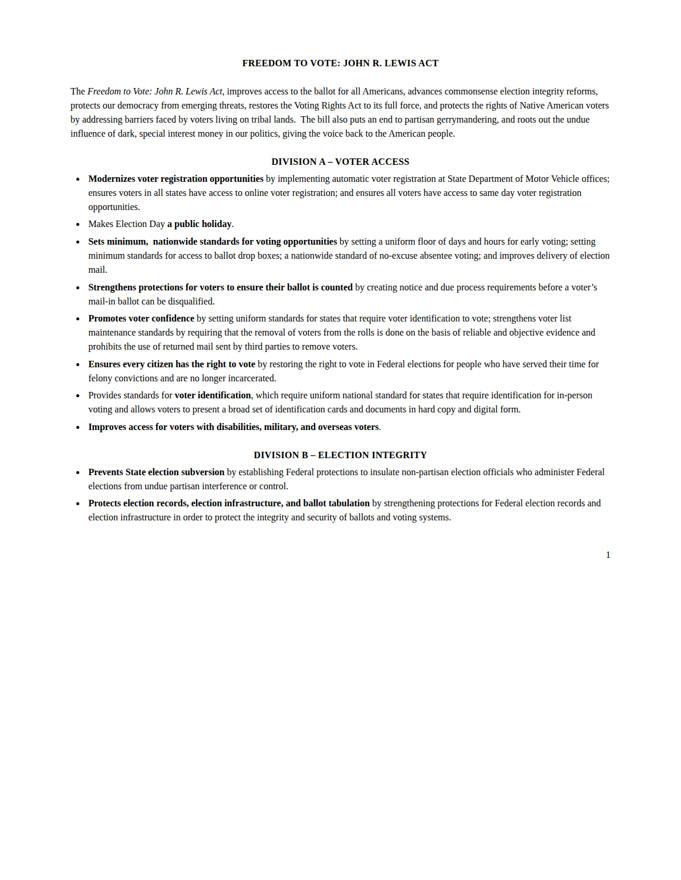FREEDOM TO VOTE: JOHN R. LEWIS ACT
The Freedom to Vote: John R. Lewis Act, improves access to the ballot for all Americans, advances commonsense election integrity reforms, protects our democracy from emerging threats, restores the Voting Rights Act to its full force, and protects the rights of Native American voters by addressing barriers faced by voters living on tribal lands. The bill also puts an end to partisan gerrymandering, and roots out the undue influence of dark, special interest money in our politics, giving the voice back to the American people.
DIVISION A – VOTER ACCESS
Modernizes voter registration opportunities by implementing automatic voter registration at State Department of Motor Vehicle offices; ensures voters in all states have access to online voter registration; and ensures all voters have access to same day voter registration opportunities.
Makes Election Day a public holiday.
Sets minimum, nationwide standards for voting opportunities by setting a uniform floor of days and hours for early voting; setting minimum standards for access to ballot drop boxes; a nationwide standard of no-excuse absentee voting; and improves delivery of election mail.
Strengthens protections for voters to ensure their ballot is counted by creating notice and due process requirements before a voter’s mail-in ballot can be disqualified.
Promotes voter confidence by setting uniform standards for states that require voter identification to vote; strengthens voter list maintenance standards by requiring that the removal of voters from the rolls is done on the basis of reliable and objective evidence and prohibits the use of returned mail sent by third parties to remove voters.
Ensures every citizen has the right to vote by restoring the right to vote in Federal elections for people who have served their time for felony convictions and are no longer incarcerated.
Provides standards for voter identification, which require uniform national standard for states that require identification for in-person voting and allows voters to present a broad set of identification cards and documents in hard copy and digital form.
Improves access for voters with disabilities, military, and overseas voters.
DIVISION B – ELECTION INTEGRITY
Prevents State election subversion by establishing Federal protections to insulate non-partisan election officials who administer Federal elections from undue partisan interference or control.
Protects election records, election infrastructure, and ballot tabulation by strengthening protections for Federal election records and election infrastructure in order to protect the integrity and security of ballots and voting systems.
1